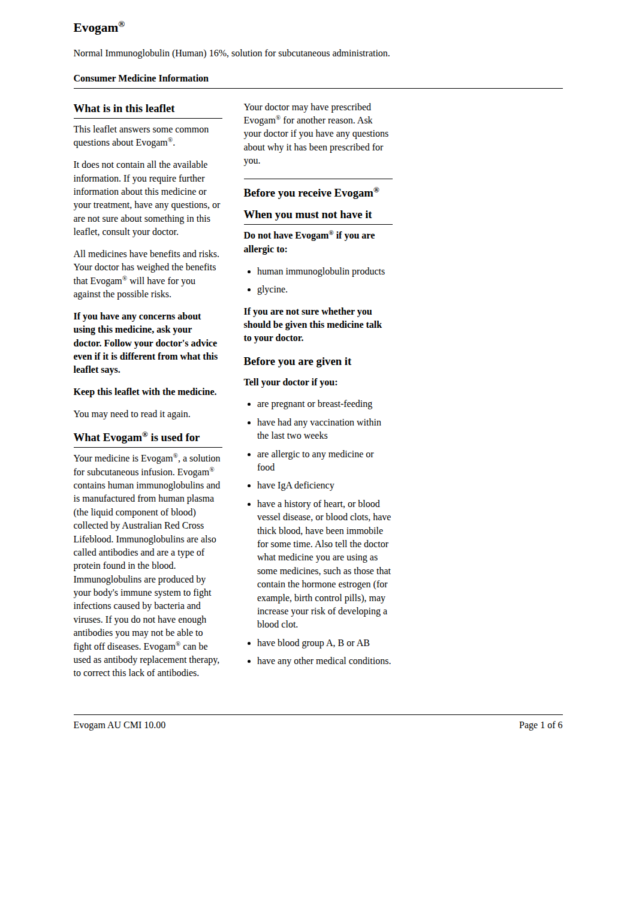Evogam®
Normal Immunoglobulin (Human) 16%, solution for subcutaneous administration.
Consumer Medicine Information
What is in this leaflet
This leaflet answers some common questions about Evogam®.
It does not contain all the available information. If you require further information about this medicine or your treatment, have any questions, or are not sure about something in this leaflet, consult your doctor.
All medicines have benefits and risks. Your doctor has weighed the benefits that Evogam® will have for you against the possible risks.
If you have any concerns about using this medicine, ask your doctor. Follow your doctor's advice even if it is different from what this leaflet says.
Keep this leaflet with the medicine.
You may need to read it again.
What Evogam® is used for
Your medicine is Evogam®, a solution for subcutaneous infusion. Evogam® contains human immunoglobulins and is manufactured from human plasma (the liquid component of blood) collected by Australian Red Cross Lifeblood. Immunoglobulins are also called antibodies and are a type of protein found in the blood. Immunoglobulins are produced by your body's immune system to fight infections caused by bacteria and viruses. If you do not have enough antibodies you may not be able to fight off diseases. Evogam® can be used as antibody replacement therapy, to correct this lack of antibodies.
Your doctor may have prescribed Evogam® for another reason. Ask your doctor if you have any questions about why it has been prescribed for you.
Before you receive Evogam®
When you must not have it
Do not have Evogam® if you are allergic to:
human immunoglobulin products
glycine.
If you are not sure whether you should be given this medicine talk to your doctor.
Before you are given it
Tell your doctor if you:
are pregnant or breast-feeding
have had any vaccination within the last two weeks
are allergic to any medicine or food
have IgA deficiency
have a history of heart, or blood vessel disease, or blood clots, have thick blood, have been immobile for some time. Also tell the doctor what medicine you are using as some medicines, such as those that contain the hormone estrogen (for example, birth control pills), may increase your risk of developing a blood clot.
have blood group A, B or AB
have any other medical conditions.
Evogam AU CMI 10.00 Page 1 of 6